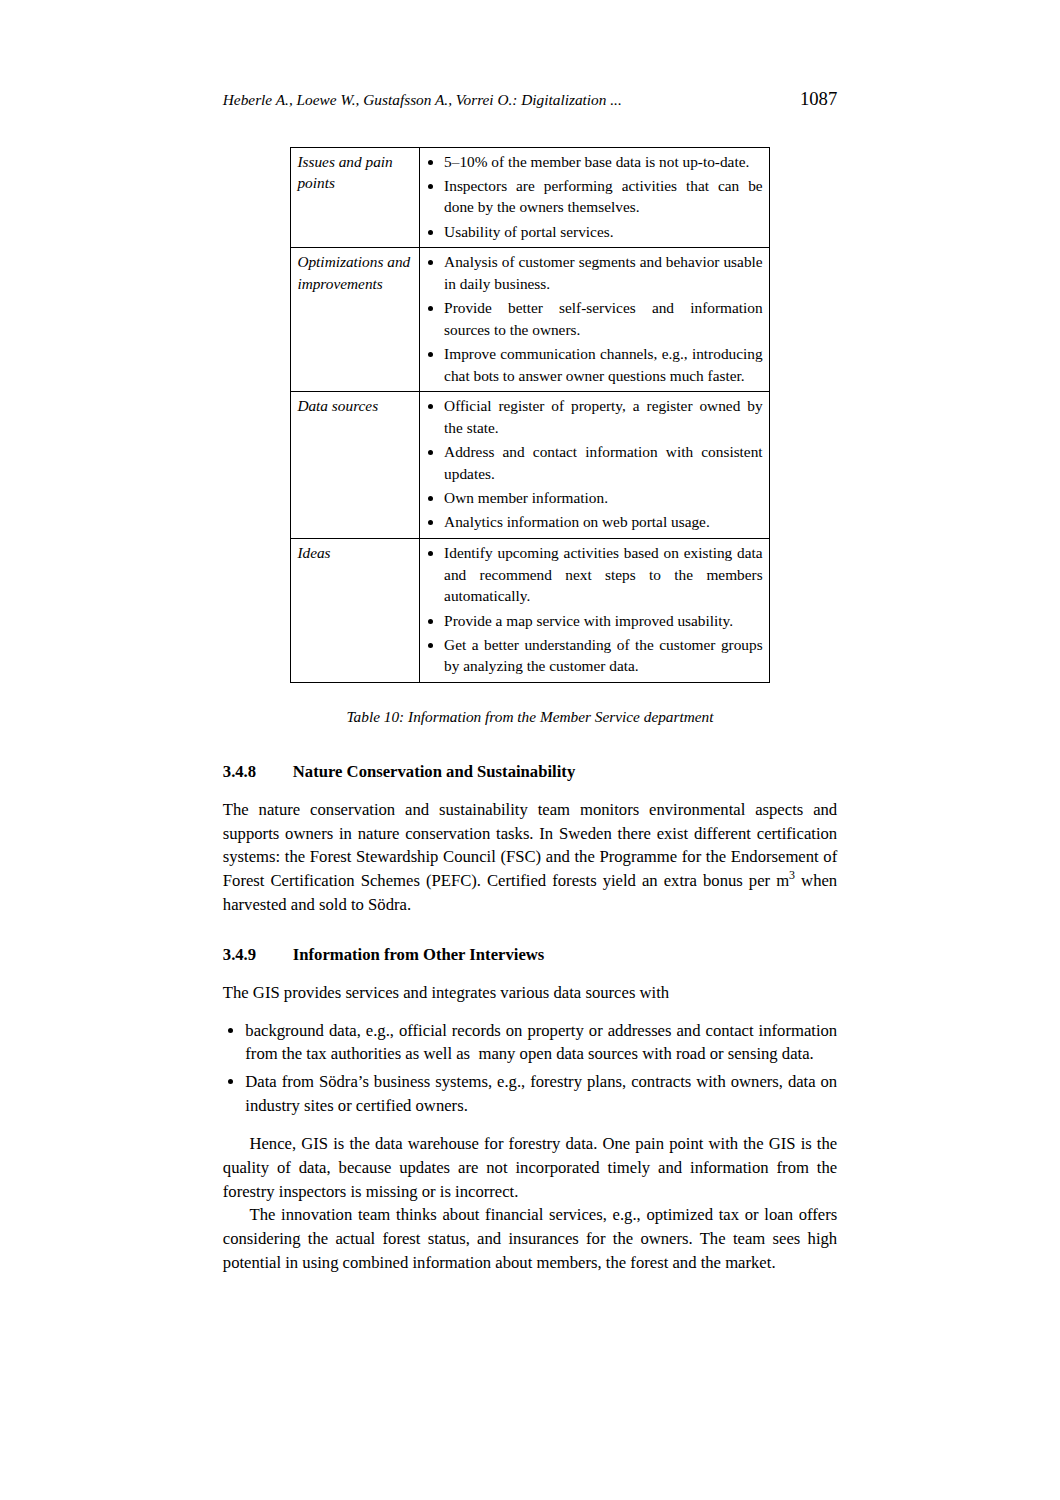Heberle A., Loewe W., Gustafsson A., Vorrei O.: Digitalization ... 1087
| Issues and pain points | 5–10% of the member base data is not up-to-date. Inspectors are performing activities that can be done by the owners themselves. Usability of portal services. |
| Optimizations and improvements | Analysis of customer segments and behavior usable in daily business. Provide better self-services and information sources to the owners. Improve communication channels, e.g., introducing chat bots to answer owner questions much faster. |
| Data sources | Official register of property, a register owned by the state. Address and contact information with consistent updates. Own member information. Analytics information on web portal usage. |
| Ideas | Identify upcoming activities based on existing data and recommend next steps to the members automatically. Provide a map service with improved usability. Get a better understanding of the customer groups by analyzing the customer data. |
Table 10: Information from the Member Service department
3.4.8 Nature Conservation and Sustainability
The nature conservation and sustainability team monitors environmental aspects and supports owners in nature conservation tasks. In Sweden there exist different certification systems: the Forest Stewardship Council (FSC) and the Programme for the Endorsement of Forest Certification Schemes (PEFC). Certified forests yield an extra bonus per m3 when harvested and sold to Södra.
3.4.9 Information from Other Interviews
The GIS provides services and integrates various data sources with
background data, e.g., official records on property or addresses and contact information from the tax authorities as well as many open data sources with road or sensing data.
Data from Södra’s business systems, e.g., forestry plans, contracts with owners, data on industry sites or certified owners.
Hence, GIS is the data warehouse for forestry data. One pain point with the GIS is the quality of data, because updates are not incorporated timely and information from the forestry inspectors is missing or is incorrect.
The innovation team thinks about financial services, e.g., optimized tax or loan offers considering the actual forest status, and insurances for the owners. The team sees high potential in using combined information about members, the forest and the market.